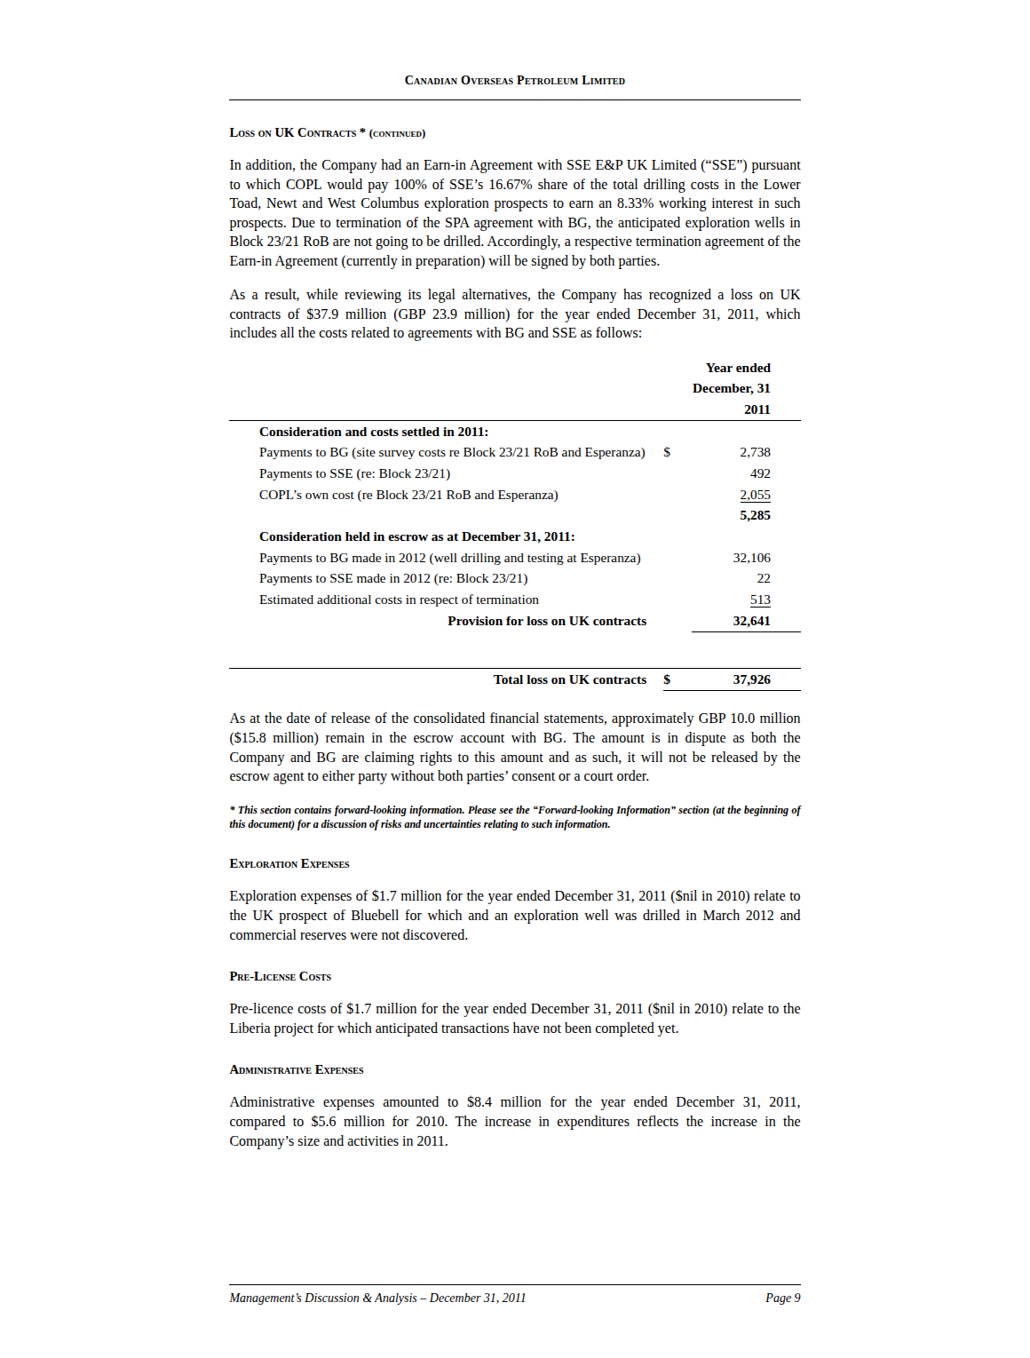Canadian Overseas Petroleum Limited
Loss on UK Contracts * (continued)
In addition, the Company had an Earn-in Agreement with SSE E&P UK Limited (“SSE”) pursuant to which COPL would pay 100% of SSE’s 16.67% share of the total drilling costs in the Lower Toad, Newt and West Columbus exploration prospects to earn an 8.33% working interest in such prospects. Due to termination of the SPA agreement with BG, the anticipated exploration wells in Block 23/21 RoB are not going to be drilled. Accordingly, a respective termination agreement of the Earn-in Agreement (currently in preparation) will be signed by both parties.
As a result, while reviewing its legal alternatives, the Company has recognized a loss on UK contracts of $37.9 million (GBP 23.9 million) for the year ended December 31, 2011, which includes all the costs related to agreements with BG and SSE as follows:
| | | Year ended |
| | | December, 31 |
| | | 2011 |
| Consideration and costs settled in 2011: | | |
| Payments to BG (site survey costs re Block 23/21 RoB and Esperanza) | $ | 2,738 |
| Payments to SSE (re: Block 23/21) | | 492 |
| COPL’s own cost (re Block 23/21 RoB and Esperanza) | | 2,055 |
| | | 5,285 |
| Consideration held in escrow as at December 31, 2011: | | |
| Payments to BG made in 2012 (well drilling and testing at Esperanza) | | 32,106 |
| Payments to SSE made in 2012 (re: Block 23/21) | | 22 |
| Estimated additional costs in respect of termination | | 513 |
| Provision for loss on UK contracts | | 32,641 |
| Total loss on UK contracts | $ | 37,926 |
As at the date of release of the consolidated financial statements, approximately GBP 10.0 million ($15.8 million) remain in the escrow account with BG. The amount is in dispute as both the Company and BG are claiming rights to this amount and as such, it will not be released by the escrow agent to either party without both parties’ consent or a court order.
* This section contains forward-looking information. Please see the “Forward-looking Information” section (at the beginning of this document) for a discussion of risks and uncertainties relating to such information.
Exploration Expenses
Exploration expenses of $1.7 million for the year ended December 31, 2011 ($nil in 2010) relate to the UK prospect of Bluebell for which and an exploration well was drilled in March 2012 and commercial reserves were not discovered.
Pre-License Costs
Pre-licence costs of $1.7 million for the year ended December 31, 2011 ($nil in 2010) relate to the Liberia project for which anticipated transactions have not been completed yet.
Administrative Expenses
Administrative expenses amounted to $8.4 million for the year ended December 31, 2011, compared to $5.6 million for 2010. The increase in expenditures reflects the increase in the Company’s size and activities in 2011.
Management’s Discussion & Analysis – December 31, 2011 Page 9